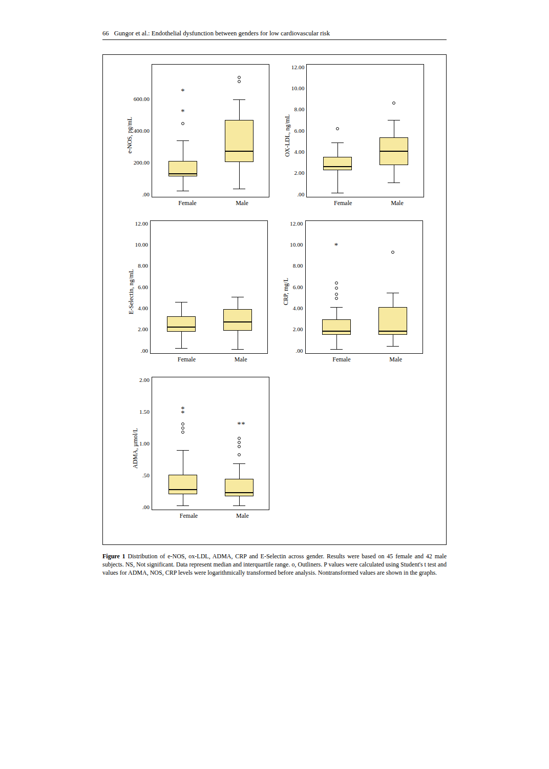66 Gungor et al.: Endothelial dysfunction between genders for low cardiovascular risk
e-NOS, pg/mL
600.00 400.00 200.00 .00
*
*
Female Male
OX-LDL, ng/mL
12.00 10.00 8.00 6.00 4.00 2.00 .00
Female Male
E-Selectin, ng/mL
12.00 10.00 8.00 6.00 4.00 2.00 .00
Female Male
CRP, mg/L
12.00 10.00 8.00 6.00 4.00 2.00 .00
*
Female Male
ADMA, µmol/L
2.00 1.50 1.00 .50 .00
*
*
*
*
Female Male
Figure 1 Distribution of e-NOS, ox-LDL, ADMA, CRP and E-Selectin across gender. Results were based on 45 female and 42 male subjects. NS, Not significant. Data represent median and interquartile range. o, Outliners. P values were calculated using Student's t test and values for ADMA, NOS, CRP levels were logarithmically transformed before analysis. Nontransformed values are shown in the graphs.